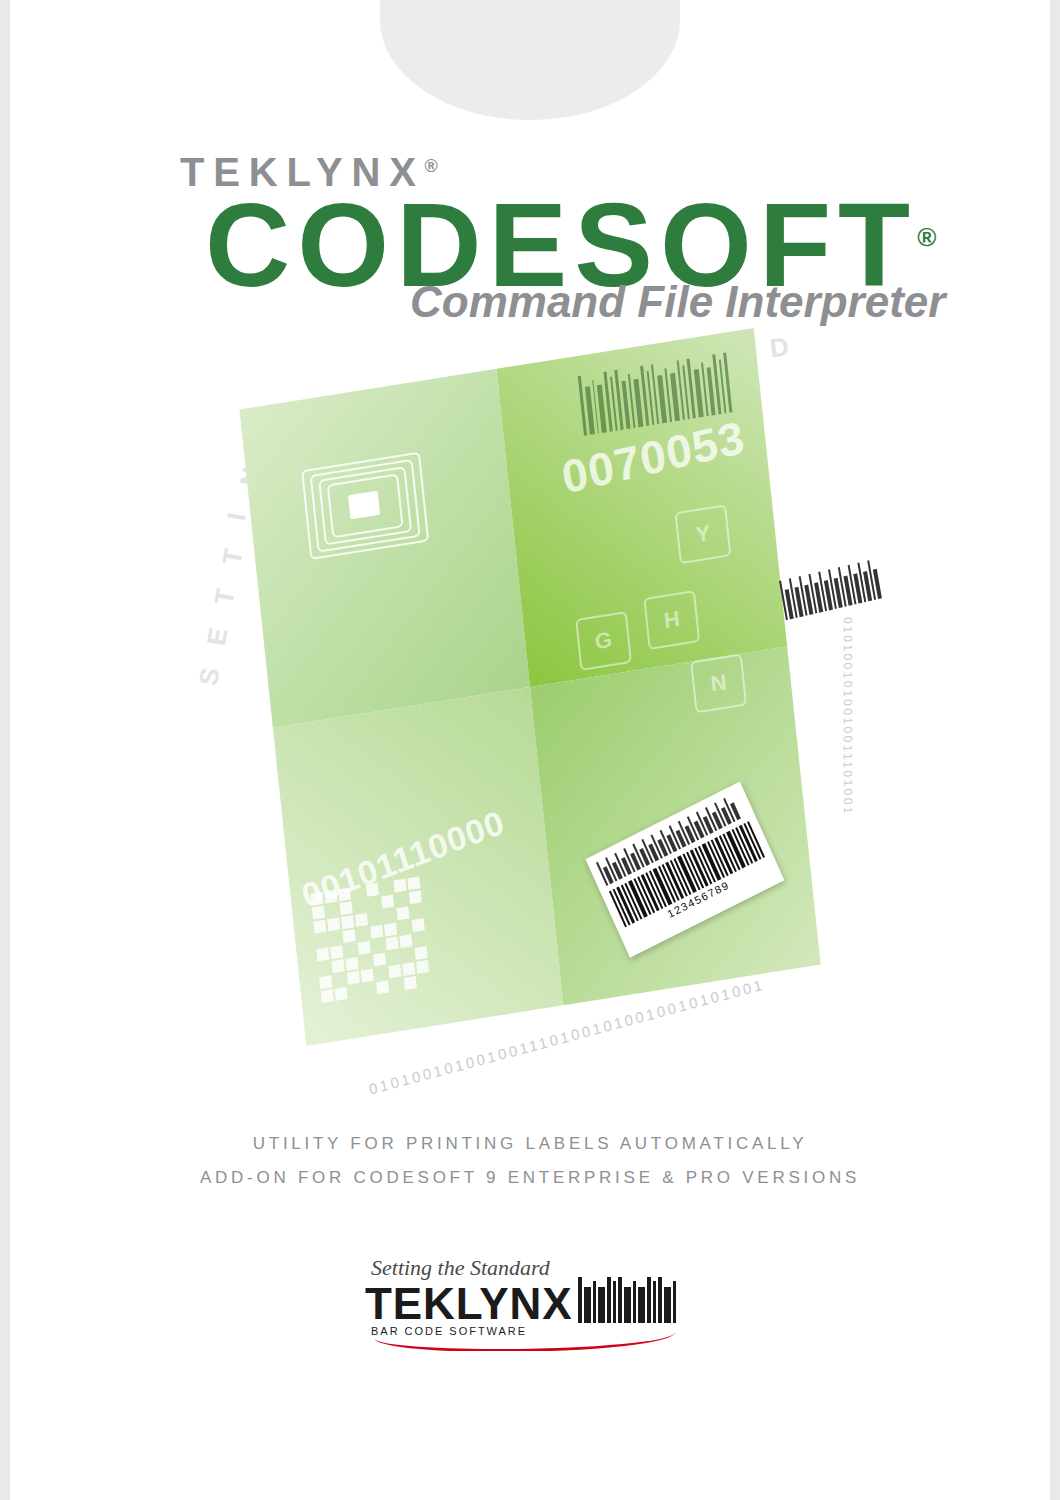TEKLYNX®
CODESOFT®
Command File Interpreter
T H E S T A N D A R D S E T T I N G
0070053
Y
G
H
N
00101110000
123456789
0101001010010011101001
0101001010010011101001010010010101001
UTILITY FOR PRINTING LABELS AUTOMATICALLY
ADD-ON FOR CODESOFT 9 ENTERPRISE & PRO VERSIONS
Setting the Standard
TEKLYNX
BAR CODE SOFTWARE